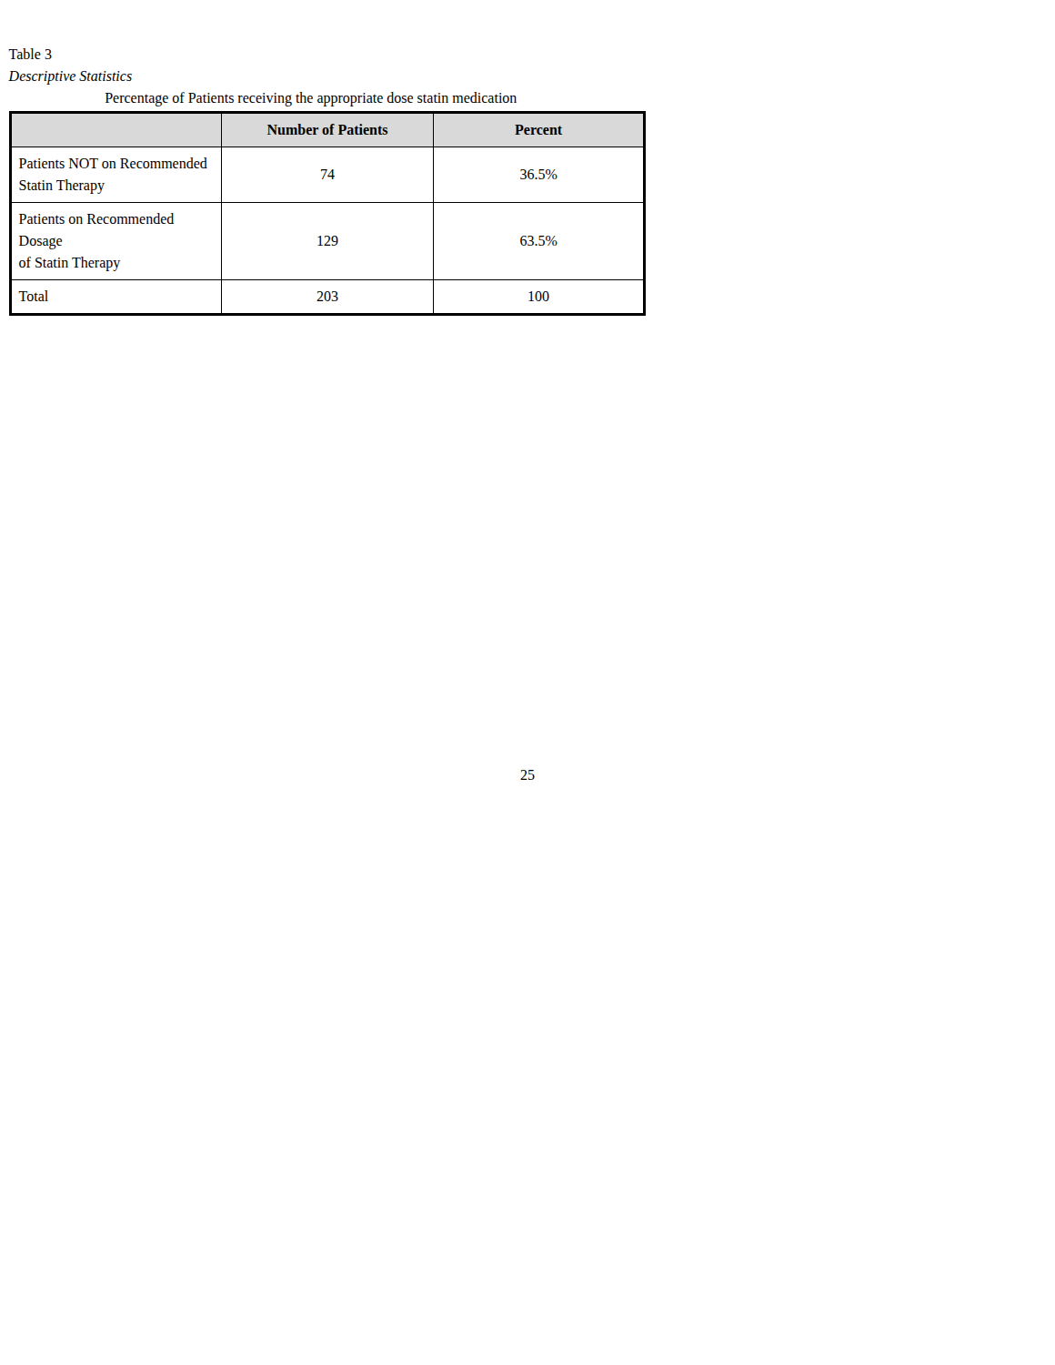Table 3
Descriptive Statistics
Percentage of Patients receiving the appropriate dose statin medication
| | Number of Patients | Percent |
| --- | --- | --- |
| Patients NOT on Recommended Statin Therapy | 74 | 36.5% |
| Patients on Recommended Dosage of Statin Therapy | 129 | 63.5% |
| Total | 203 | 100 |
25